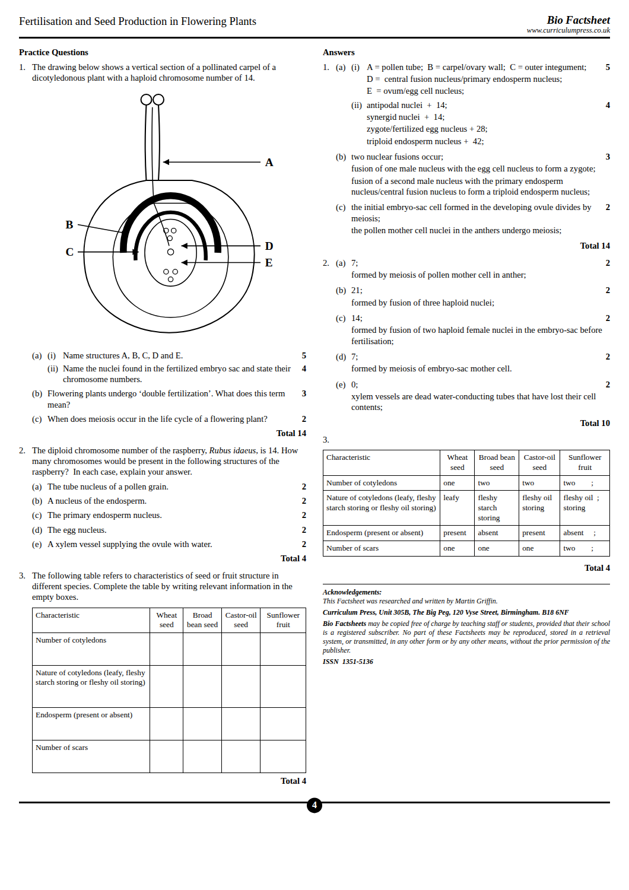Fertilisation and Seed Production in Flowering Plants
Bio Factsheet
www.curriculumpress.co.uk
Practice Questions
1. The drawing below shows a vertical section of a pollinated carpel of a dicotyledonous plant with a haploid chromosome number of 14.
A B C D E
(a)
(i) 5 Name structures A, B, C, D and E.
(ii) 4 Name the nuclei found in the fertilized embryo sac and state their chromosome numbers.
(b) 3 Flowering plants undergo ‘double fertilization’. What does this term mean?
(c) 2 When does meiosis occur in the life cycle of a flowering plant?
Total 14
2. The diploid chromosome number of the raspberry, Rubus idaeus, is 14. How many chromosomes would be present in the following structures of the raspberry? In each case, explain your answer.
(a) 2 The tube nucleus of a pollen grain.
(b) 2 A nucleus of the endosperm.
(c) 2 The primary endosperm nucleus.
(d) 2 The egg nucleus.
(e) 2 A xylem vessel supplying the ovule with water.
Total 4
3. The following table refers to characteristics of seed or fruit structure in different species. Complete the table by writing relevant information in the empty boxes.
| Characteristic | Wheat seed | Broad bean seed | Castor-oil seed | Sunflower fruit |
| --- | --- | --- | --- | --- |
| Number of cotyledons | | | | |
| Nature of cotyledons (leafy, fleshy starch storing or fleshy oil storing) | | | | |
| Endosperm (present or absent) | | | | |
| Number of scars | | | | |
Total 4
Answers
1.
(a)
(i) 5
A = pollen tube; B = carpel/ovary wall; C = outer integument;
D = central fusion nucleus/primary endosperm nucleus;
E = ovum/egg cell nucleus;
(ii) 4
antipodal nuclei + 14;
synergid nuclei + 14;
zygote/fertilized egg nucleus + 28;
triploid endosperm nucleus + 42;
(b) 3
two nuclear fusions occur;
fusion of one male nucleus with the egg cell nucleus to form a zygote;
fusion of a second male nucleus with the primary endosperm nucleus/central fusion nucleus to form a triploid endosperm nucleus;
(c) 2
the initial embryo-sac cell formed in the developing ovule divides by meiosis;
the pollen mother cell nuclei in the anthers undergo meiosis;
Total 14
2.
(a) 2
7;
formed by meiosis of pollen mother cell in anther;
(b) 2
21;
formed by fusion of three haploid nuclei;
(c) 2
14;
formed by fusion of two haploid female nuclei in the embryo-sac before fertilisation;
(d) 2
7;
formed by meiosis of embryo-sac mother cell.
(e) 2
0;
xylem vessels are dead water-conducting tubes that have lost their cell contents;
Total 10
3.
| Characteristic | Wheat seed | Broad bean seed | Castor-oil seed | Sunflower fruit |
| --- | --- | --- | --- | --- |
| Number of cotyledons | one | two | two | two ; |
| Nature of cotyledons (leafy, fleshy starch storing or fleshy oil storing) | leafy | fleshy starch storing | fleshy oil storing | fleshy oil ; storing |
| Endosperm (present or absent) | present | absent | present | absent ; |
| Number of scars | one | one | one | two ; |
Total 4
Acknowledgements:
This Factsheet was researched and written by Martin Griffin.
Curriculum Press, Unit 305B, The Big Peg, 120 Vyse Street, Birmingham. B18 6NF
Bio Factsheets may be copied free of charge by teaching staff or students, provided that their school is a registered subscriber. No part of these Factsheets may be reproduced, stored in a retrieval system, or transmitted, in any other form or by any other means, without the prior permission of the publisher.
ISSN 1351-5136
4